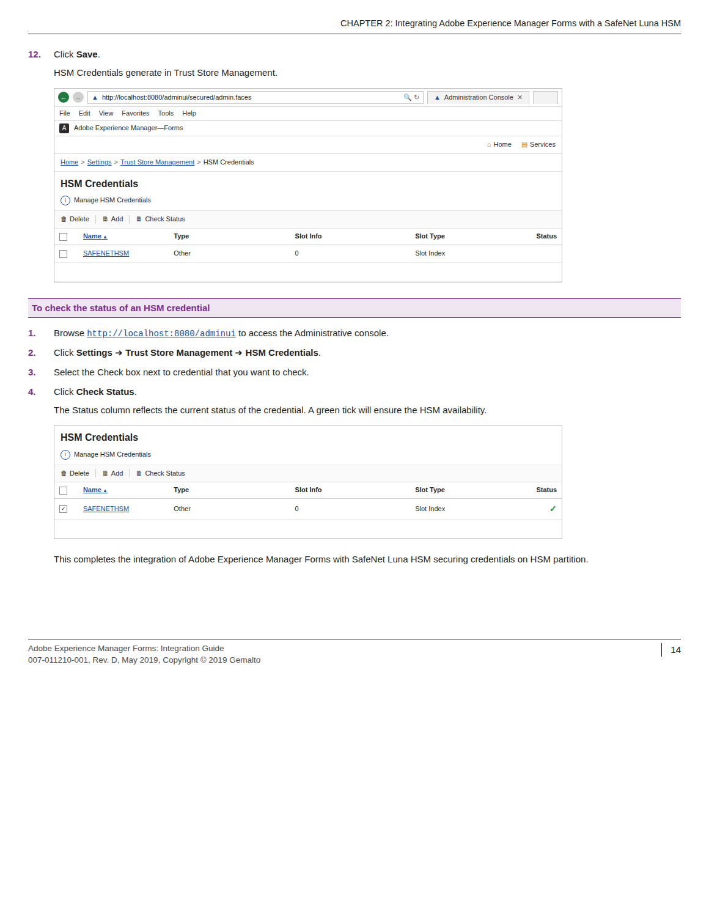CHAPTER 2: Integrating Adobe Experience Manager Forms with a SafeNet Luna HSM
12. Click Save.
HSM Credentials generate in Trust Store Management.
← → ▲ http://localhost:8080/adminui/secured/admin.faces 🔍 ↻ ▲ Administration Console ✕
File Edit View Favorites Tools Help
A Adobe Experience Manager—Forms
Home Services
Home>Settings>Trust Store Management>HSM Credentials
HSM Credentials
i Manage HSM Credentials
Delete Add Check Status
| | Name | Type | Slot Info | Slot Type | Status |
| --- | --- | --- | --- | --- | --- |
| | SAFENETHSM | Other | 0 | Slot Index | |
To check the status of an HSM credential
1. Browse http://localhost:8080/adminui to access the Administrative console.
2. Click Settings ➜ Trust Store Management ➜ HSM Credentials.
3. Select the Check box next to credential that you want to check.
4. Click Check Status.
The Status column reflects the current status of the credential. A green tick will ensure the HSM availability.
HSM Credentials
i Manage HSM Credentials
Delete Add Check Status
| | Name | Type | Slot Info | Slot Type | Status |
| --- | --- | --- | --- | --- | --- |
| | SAFENETHSM | Other | 0 | Slot Index | ✓ |
This completes the integration of Adobe Experience Manager Forms with SafeNet Luna HSM securing credentials on HSM partition.
Adobe Experience Manager Forms: Integration Guide
007-011210-001, Rev. D, May 2019, Copyright © 2019 Gemalto
14